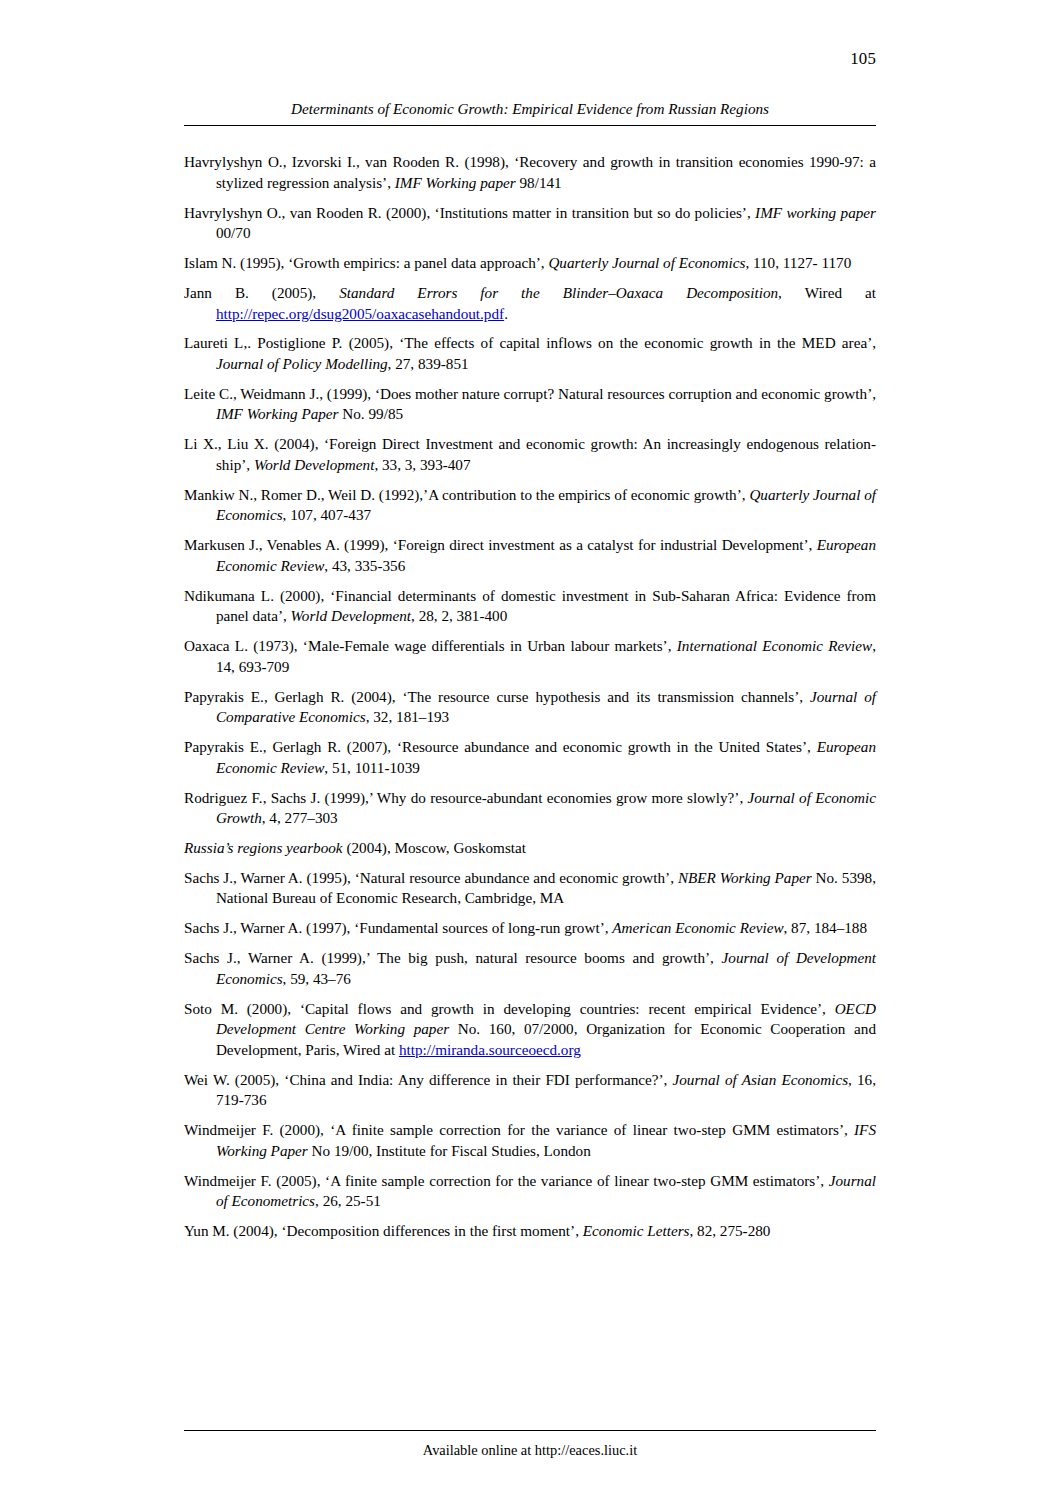105
Determinants of Economic Growth: Empirical Evidence from Russian Regions
Havrylyshyn O., Izvorski I., van Rooden R. (1998), ‘Recovery and growth in transition economies 1990-97: a stylized regression analysis’, IMF Working paper 98/141
Havrylyshyn O., van Rooden R. (2000), ‘Institutions matter in transition but so do policies’, IMF working paper 00/70
Islam N. (1995), ‘Growth empirics: a panel data approach’, Quarterly Journal of Economics, 110, 1127- 1170
Jann B. (2005), Standard Errors for the Blinder–Oaxaca Decomposition, Wired at http://repec.org/dsug2005/oaxacasehandout.pdf.
Laureti L,. Postiglione P. (2005), ‘The effects of capital inflows on the economic growth in the MED area’, Journal of Policy Modelling, 27, 839-851
Leite C., Weidmann J., (1999), ‘Does mother nature corrupt? Natural resources corruption and economic growth’, IMF Working Paper No. 99/85
Li X., Liu X. (2004), ‘Foreign Direct Investment and economic growth: An increasingly endogenous relationship’, World Development, 33, 3, 393-407
Mankiw N., Romer D., Weil D. (1992),’A contribution to the empirics of economic growth’, Quarterly Journal of Economics, 107, 407-437
Markusen J., Venables A. (1999), ‘Foreign direct investment as a catalyst for industrial Development’, European Economic Review, 43, 335-356
Ndikumana L. (2000), ‘Financial determinants of domestic investment in Sub-Saharan Africa: Evidence from panel data’, World Development, 28, 2, 381-400
Oaxaca L. (1973), ‘Male-Female wage differentials in Urban labour markets’, International Economic Review, 14, 693-709
Papyrakis E., Gerlagh R. (2004), ‘The resource curse hypothesis and its transmission channels’, Journal of Comparative Economics, 32, 181–193
Papyrakis E., Gerlagh R. (2007), ‘Resource abundance and economic growth in the United States’, European Economic Review, 51, 1011-1039
Rodriguez F., Sachs J. (1999),’ Why do resource-abundant economies grow more slowly?’, Journal of Economic Growth, 4, 277–303
Russia’s regions yearbook (2004), Moscow, Goskomstat
Sachs J., Warner A. (1995), ‘Natural resource abundance and economic growth’, NBER Working Paper No. 5398, National Bureau of Economic Research, Cambridge, MA
Sachs J., Warner A. (1997), ‘Fundamental sources of long-run growt’, American Economic Review, 87, 184–188
Sachs J., Warner A. (1999),’ The big push, natural resource booms and growth’, Journal of Development Economics, 59, 43–76
Soto M. (2000), ‘Capital flows and growth in developing countries: recent empirical Evidence’, OECD Development Centre Working paper No. 160, 07/2000, Organization for Economic Cooperation and Development, Paris, Wired at http://miranda.sourceoecd.org
Wei W. (2005), ‘China and India: Any difference in their FDI performance?’, Journal of Asian Economics, 16, 719-736
Windmeijer F. (2000), ‘A finite sample correction for the variance of linear two-step GMM estimators’, IFS Working Paper No 19/00, Institute for Fiscal Studies, London
Windmeijer F. (2005), ‘A finite sample correction for the variance of linear two-step GMM estimators’, Journal of Econometrics, 26, 25-51
Yun M. (2004), ‘Decomposition differences in the first moment’, Economic Letters, 82, 275-280
Available online at http://eaces.liuc.it